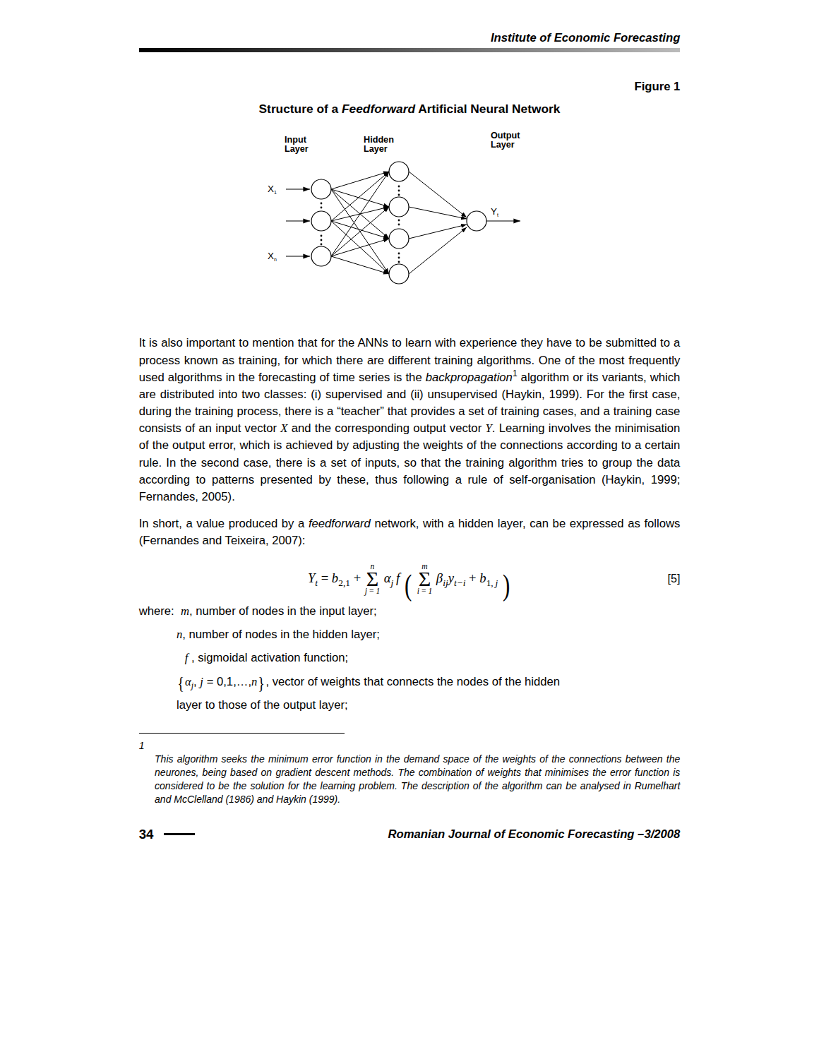Institute of Economic Forecasting
Figure 1
Structure of a Feedforward Artificial Neural Network
Input Layer Hidden Layer Output Layer X1 Xn Yt
It is also important to mention that for the ANNs to learn with experience they have to be submitted to a process known as training, for which there are different training algorithms. One of the most frequently used algorithms in the forecasting of time series is the backpropagation1 algorithm or its variants, which are distributed into two classes: (i) supervised and (ii) unsupervised (Haykin, 1999). For the first case, during the training process, there is a “teacher” that provides a set of training cases, and a training case consists of an input vector X and the corresponding output vector Y. Learning involves the minimisation of the output error, which is achieved by adjusting the weights of the connections according to a certain rule. In the second case, there is a set of inputs, so that the training algorithm tries to group the data according to patterns presented by these, thus following a rule of self-organisation (Haykin, 1999; Fernandes, 2005).
In short, a value produced by a feedforward network, with a hidden layer, can be expressed as follows (Fernandes and Teixeira, 2007):
Yt = b2,1 + nΣj = 1 αj f ( mΣi = 1 βij yt−i + b1, j ) [5]
where: m, number of nodes in the input layer;
n, number of nodes in the hidden layer;
f , sigmoidal activation function;
{αj, j = 0,1,…,n}, vector of weights that connects the nodes of the hidden
layer to those of the output layer;
1 This algorithm seeks the minimum error function in the demand space of the weights of the connections between the neurones, being based on gradient descent methods. The combination of weights that minimises the error function is considered to be the solution for the learning problem. The description of the algorithm can be analysed in Rumelhart and McClelland (1986) and Haykin (1999).
34 Romanian Journal of Economic Forecasting –3/2008